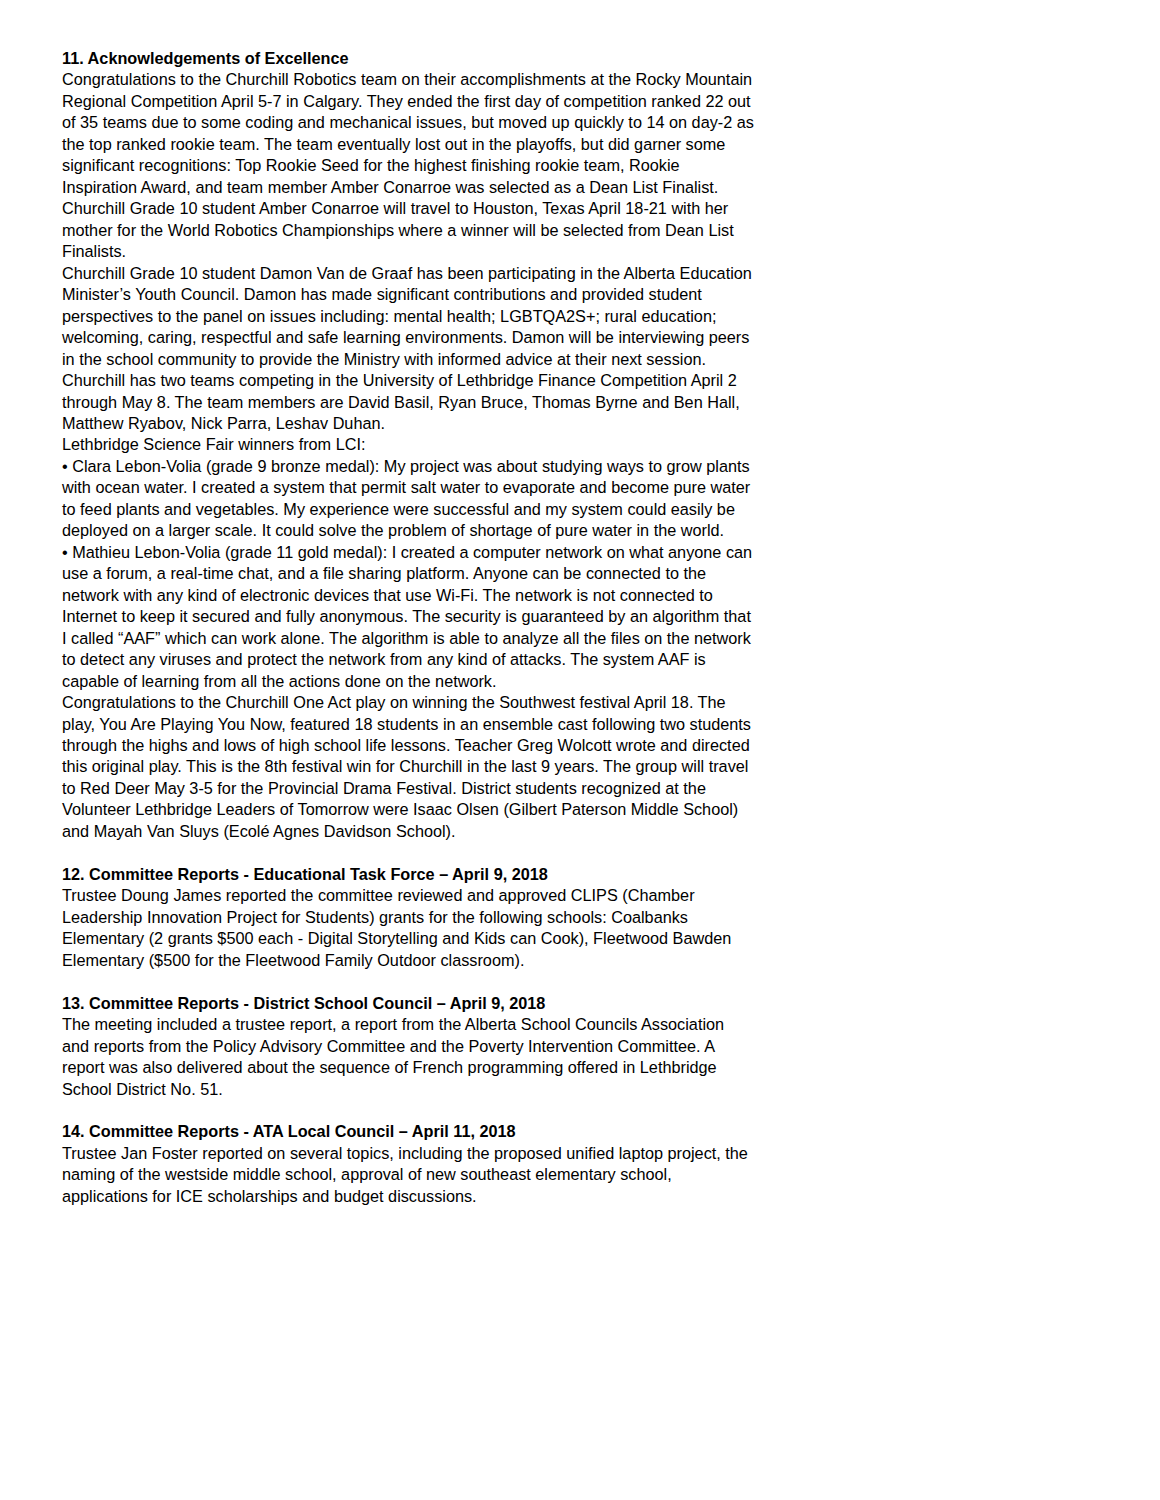11. Acknowledgements of Excellence
Congratulations to the Churchill Robotics team on their accomplishments at the Rocky Mountain Regional Competition April 5-7 in Calgary. They ended the first day of competition ranked 22 out of 35 teams due to some coding and mechanical issues, but moved up quickly to 14 on day-2 as the top ranked rookie team. The team eventually lost out in the playoffs, but did garner some significant recognitions: Top Rookie Seed for the highest finishing rookie team, Rookie Inspiration Award, and team member Amber Conarroe was selected as a Dean List Finalist.
Churchill Grade 10 student Amber Conarroe will travel to Houston, Texas April 18-21 with her mother for the World Robotics Championships where a winner will be selected from Dean List Finalists.
Churchill Grade 10 student Damon Van de Graaf has been participating in the Alberta Education Minister’s Youth Council. Damon has made significant contributions and provided student perspectives to the panel on issues including: mental health; LGBTQA2S+; rural education; welcoming, caring, respectful and safe learning environments. Damon will be interviewing peers in the school community to provide the Ministry with informed advice at their next session.
Churchill has two teams competing in the University of Lethbridge Finance Competition April 2 through May 8. The team members are David Basil, Ryan Bruce, Thomas Byrne and Ben Hall, Matthew Ryabov, Nick Parra, Leshav Duhan.
Lethbridge Science Fair winners from LCI:
• Clara Lebon-Volia (grade 9 bronze medal): My project was about studying ways to grow plants with ocean water. I created a system that permit salt water to evaporate and become pure water to feed plants and vegetables. My experience were successful and my system could easily be deployed on a larger scale. It could solve the problem of shortage of pure water in the world.
• Mathieu Lebon-Volia (grade 11 gold medal): I created a computer network on what anyone can use a forum, a real-time chat, and a file sharing platform. Anyone can be connected to the network with any kind of electronic devices that use Wi-Fi. The network is not connected to Internet to keep it secured and fully anonymous. The security is guaranteed by an algorithm that I called “AAF” which can work alone. The algorithm is able to analyze all the files on the network to detect any viruses and protect the network from any kind of attacks. The system AAF is capable of learning from all the actions done on the network.
Congratulations to the Churchill One Act play on winning the Southwest festival April 18. The play, You Are Playing You Now, featured 18 students in an ensemble cast following two students through the highs and lows of high school life lessons. Teacher Greg Wolcott wrote and directed this original play. This is the 8th festival win for Churchill in the last 9 years. The group will travel to Red Deer May 3-5 for the Provincial Drama Festival. District students recognized at the Volunteer Lethbridge Leaders of Tomorrow were Isaac Olsen (Gilbert Paterson Middle School) and Mayah Van Sluys (Ecolé Agnes Davidson School).
12. Committee Reports - Educational Task Force – April 9, 2018
Trustee Doung James reported the committee reviewed and approved CLIPS (Chamber Leadership Innovation Project for Students) grants for the following schools: Coalbanks Elementary (2 grants $500 each - Digital Storytelling and Kids can Cook), Fleetwood Bawden Elementary ($500 for the Fleetwood Family Outdoor classroom).
13. Committee Reports - District School Council – April 9, 2018
The meeting included a trustee report, a report from the Alberta School Councils Association and reports from the Policy Advisory Committee and the Poverty Intervention Committee. A report was also delivered about the sequence of French programming offered in Lethbridge School District No. 51.
14. Committee Reports - ATA Local Council – April 11, 2018
Trustee Jan Foster reported on several topics, including the proposed unified laptop project, the naming of the westside middle school, approval of new southeast elementary school, applications for ICE scholarships and budget discussions.